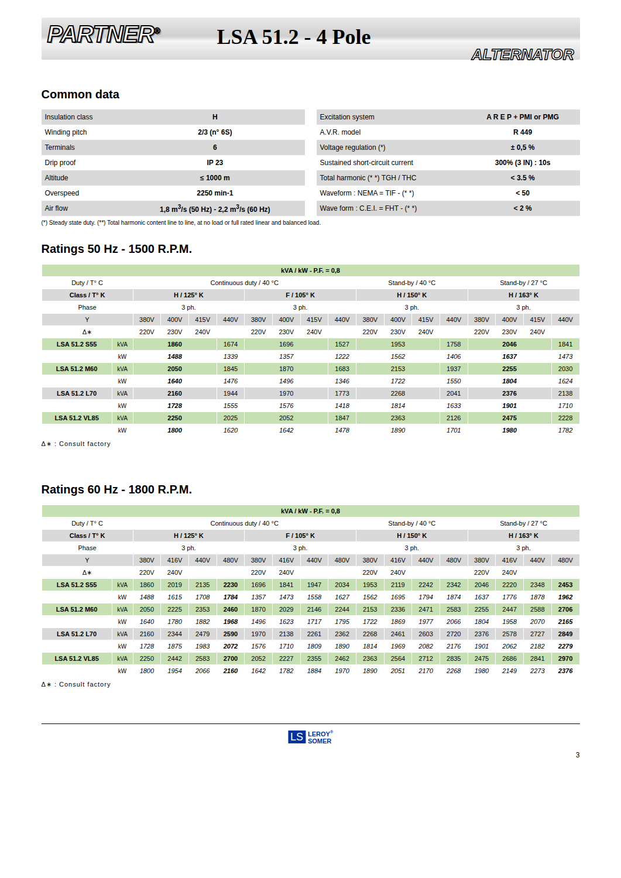PARTNER®
LSA 51.2 - 4 Pole
ALTERNATOR
Common data
| Insulation class | H |
| Winding pitch | 2/3 (n° 6S) |
| Terminals | 6 |
| Drip proof | IP 23 |
| Altitude | ≤ 1000 m |
| Overspeed | 2250 min-1 |
| Air flow | 1,8 m 3 /s (50 Hz) - 2,2 m 3 /s (60 Hz) |
| Excitation system | A R E P + PMI or PMG |
| A.V.R. model | R 449 |
| Voltage regulation (*) | ± 0,5 % |
| Sustained short-circuit current | 300% (3 IN) : 10s |
| Total harmonic (* *) TGH / THC | < 3.5 % |
| Waveform : NEMA = TIF - (* *) | < 50 |
| Wave form : C.E.I. = FHT - (* *) | < 2 % |
(*) Steady state duty. (**) Total harmonic content line to line, at no load or full rated linear and balanced load.
Ratings 50 Hz - 1500 R.P.M.
| kVA / kW - P.F. = 0,8 |
| Duty / T° C | Continuous duty / 40 °C | Stand-by / 40 °C | Stand-by / 27 °C |
| Class / T° K | H / 125° K | F / 105° K | H / 150° K | H / 163° K |
| Phase | 3 ph. | 3 ph. | 3 ph. | 3 ph. |
| Y | 380V | 400V | 415V | 440V | 380V | 400V | 415V | 440V | 380V | 400V | 415V | 440V | 380V | 400V | 415V | 440V |
| Δ∗ | 220V | 230V | 240V | | 220V | 230V | 240V | | 220V | 230V | 240V | | 220V | 230V | 240V | |
| LSA 51.2 S55 | kVA | 1860 | 1674 | 1696 | 1527 | 1953 | 1758 | 2046 | 1841 |
| | kW | 1488 | 1339 | 1357 | 1222 | 1562 | 1406 | 1637 | 1473 |
| LSA 51.2 M60 | kVA | 2050 | 1845 | 1870 | 1683 | 2153 | 1937 | 2255 | 2030 |
| | kW | 1640 | 1476 | 1496 | 1346 | 1722 | 1550 | 1804 | 1624 |
| LSA 51.2 L70 | kVA | 2160 | 1944 | 1970 | 1773 | 2268 | 2041 | 2376 | 2138 |
| | kW | 1728 | 1555 | 1576 | 1418 | 1814 | 1633 | 1901 | 1710 |
| LSA 51.2 VL85 | kVA | 2250 | 2025 | 2052 | 1847 | 2363 | 2126 | 2475 | 2228 |
| | kW | 1800 | 1620 | 1642 | 1478 | 1890 | 1701 | 1980 | 1782 |
Δ∗ : Consult factory
Ratings 60 Hz - 1800 R.P.M.
| kVA / kW - P.F. = 0,8 |
| Duty / T° C | Continuous duty / 40 °C | Stand-by / 40 °C | Stand-by / 27 °C |
| Class / T° K | H / 125° K | F / 105° K | H / 150° K | H / 163° K |
| Phase | 3 ph. | 3 ph. | 3 ph. | 3 ph. |
| Y | 380V | 416V | 440V | 480V | 380V | 416V | 440V | 480V | 380V | 416V | 440V | 480V | 380V | 416V | 440V | 480V |
| Δ∗ | 220V | 240V | | | 220V | 240V | | | 220V | 240V | | | 220V | 240V | | |
| LSA 51.2 S55 | kVA | 1860 | 2019 | 2135 | 2230 | 1696 | 1841 | 1947 | 2034 | 1953 | 2119 | 2242 | 2342 | 2046 | 2220 | 2348 | 2453 |
| | kW | 1488 | 1615 | 1708 | 1784 | 1357 | 1473 | 1558 | 1627 | 1562 | 1695 | 1794 | 1874 | 1637 | 1776 | 1878 | 1962 |
| LSA 51.2 M60 | kVA | 2050 | 2225 | 2353 | 2460 | 1870 | 2029 | 2146 | 2244 | 2153 | 2336 | 2471 | 2583 | 2255 | 2447 | 2588 | 2706 |
| | kW | 1640 | 1780 | 1882 | 1968 | 1496 | 1623 | 1717 | 1795 | 1722 | 1869 | 1977 | 2066 | 1804 | 1958 | 2070 | 2165 |
| LSA 51.2 L70 | kVA | 2160 | 2344 | 2479 | 2590 | 1970 | 2138 | 2261 | 2362 | 2268 | 2461 | 2603 | 2720 | 2376 | 2578 | 2727 | 2849 |
| | kW | 1728 | 1875 | 1983 | 2072 | 1576 | 1710 | 1809 | 1890 | 1814 | 1969 | 2082 | 2176 | 1901 | 2062 | 2182 | 2279 |
| LSA 51.2 VL85 | kVA | 2250 | 2442 | 2583 | 2700 | 2052 | 2227 | 2355 | 2462 | 2363 | 2564 | 2712 | 2835 | 2475 | 2686 | 2841 | 2970 |
| | kW | 1800 | 1954 | 2066 | 2160 | 1642 | 1782 | 1884 | 1970 | 1890 | 2051 | 2170 | 2268 | 1980 | 2149 | 2273 | 2376 |
Δ∗ : Consult factory
LS
LEROY®
SOMER
3